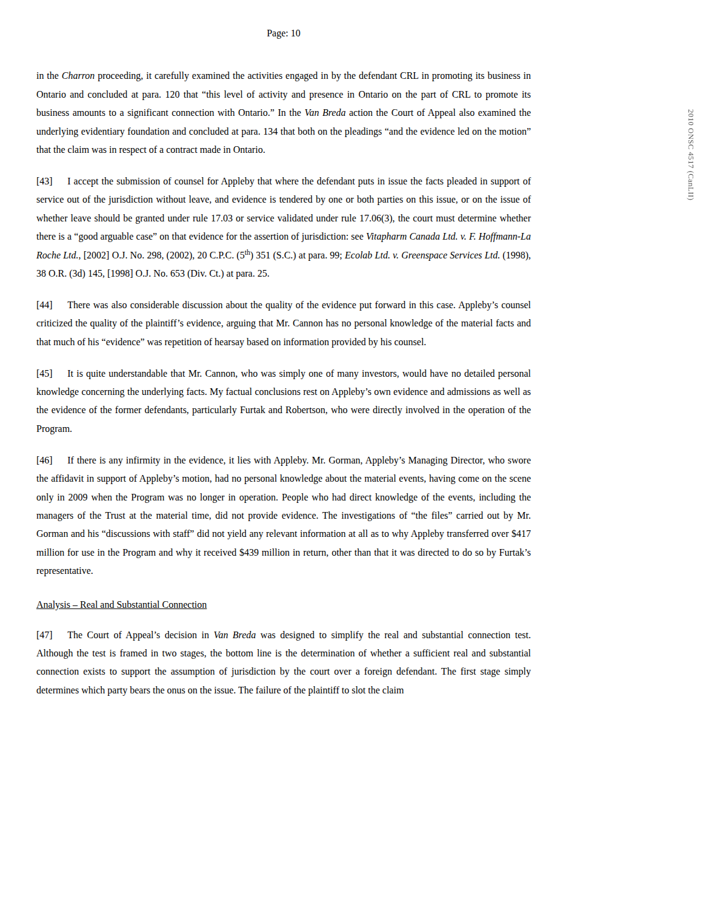Page: 10
2010 ONSC 4517 (CanLII)
in the Charron proceeding, it carefully examined the activities engaged in by the defendant CRL in promoting its business in Ontario and concluded at para. 120 that “this level of activity and presence in Ontario on the part of CRL to promote its business amounts to a significant connection with Ontario.” In the Van Breda action the Court of Appeal also examined the underlying evidentiary foundation and concluded at para. 134 that both on the pleadings “and the evidence led on the motion” that the claim was in respect of a contract made in Ontario.
[43] I accept the submission of counsel for Appleby that where the defendant puts in issue the facts pleaded in support of service out of the jurisdiction without leave, and evidence is tendered by one or both parties on this issue, or on the issue of whether leave should be granted under rule 17.03 or service validated under rule 17.06(3), the court must determine whether there is a “good arguable case” on that evidence for the assertion of jurisdiction: see Vitapharm Canada Ltd. v. F. Hoffmann-La Roche Ltd., [2002] O.J. No. 298, (2002), 20 C.P.C. (5th) 351 (S.C.) at para. 99; Ecolab Ltd. v. Greenspace Services Ltd. (1998), 38 O.R. (3d) 145, [1998] O.J. No. 653 (Div. Ct.) at para. 25.
[44] There was also considerable discussion about the quality of the evidence put forward in this case. Appleby’s counsel criticized the quality of the plaintiff’s evidence, arguing that Mr. Cannon has no personal knowledge of the material facts and that much of his “evidence” was repetition of hearsay based on information provided by his counsel.
[45] It is quite understandable that Mr. Cannon, who was simply one of many investors, would have no detailed personal knowledge concerning the underlying facts. My factual conclusions rest on Appleby’s own evidence and admissions as well as the evidence of the former defendants, particularly Furtak and Robertson, who were directly involved in the operation of the Program.
[46] If there is any infirmity in the evidence, it lies with Appleby. Mr. Gorman, Appleby’s Managing Director, who swore the affidavit in support of Appleby’s motion, had no personal knowledge about the material events, having come on the scene only in 2009 when the Program was no longer in operation. People who had direct knowledge of the events, including the managers of the Trust at the material time, did not provide evidence. The investigations of “the files” carried out by Mr. Gorman and his “discussions with staff” did not yield any relevant information at all as to why Appleby transferred over $417 million for use in the Program and why it received $439 million in return, other than that it was directed to do so by Furtak’s representative.
Analysis – Real and Substantial Connection
[47] The Court of Appeal’s decision in Van Breda was designed to simplify the real and substantial connection test. Although the test is framed in two stages, the bottom line is the determination of whether a sufficient real and substantial connection exists to support the assumption of jurisdiction by the court over a foreign defendant. The first stage simply determines which party bears the onus on the issue. The failure of the plaintiff to slot the claim